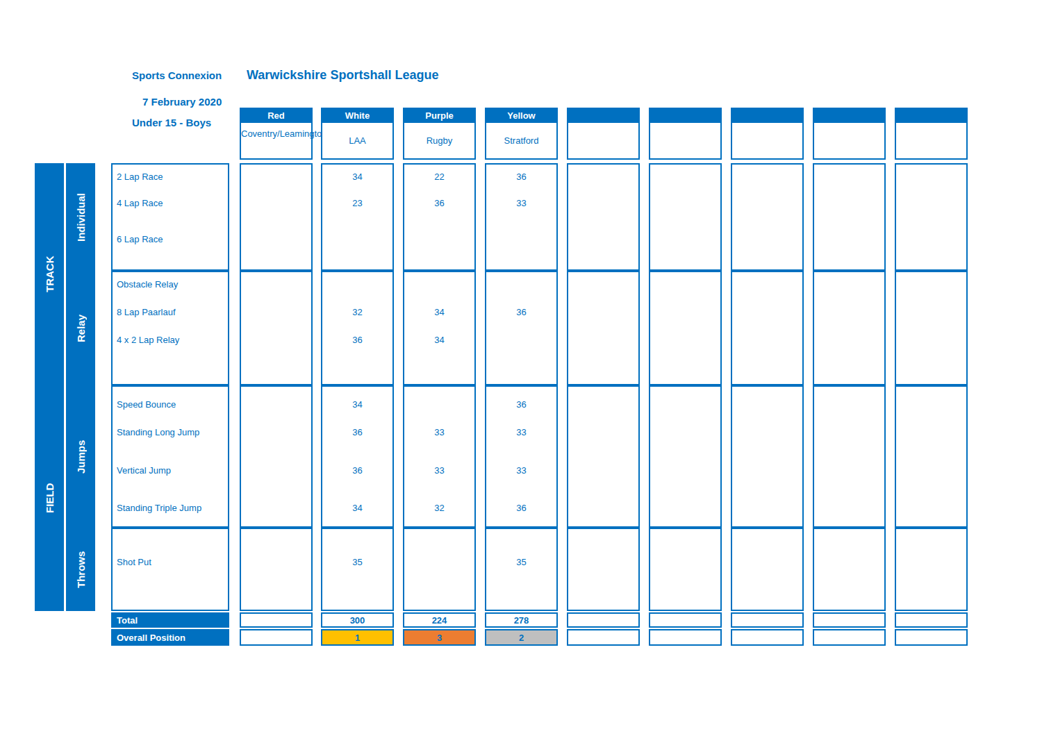Sports Connexion
Warwickshire Sportshall League
7 February 2020
Under 15 - Boys
Red
White
Purple
Yellow
Coventry/Leamington
LAA
Rugby
Stratford
TRACK
FIELD
Individual
Relay
Jumps
Throws
2 Lap Race
4 Lap Race
6 Lap Race
Obstacle Relay
8 Lap Paarlauf
4 x 2 Lap Relay
Speed Bounce
Standing Long Jump
Vertical Jump
Standing Triple Jump
Shot Put
34
23
32
36
34
36
36
34
35
22
36
34
34
33
33
32
36
33
36
36
33
33
36
35
Total
300
224
278
Overall Position
1
3
2